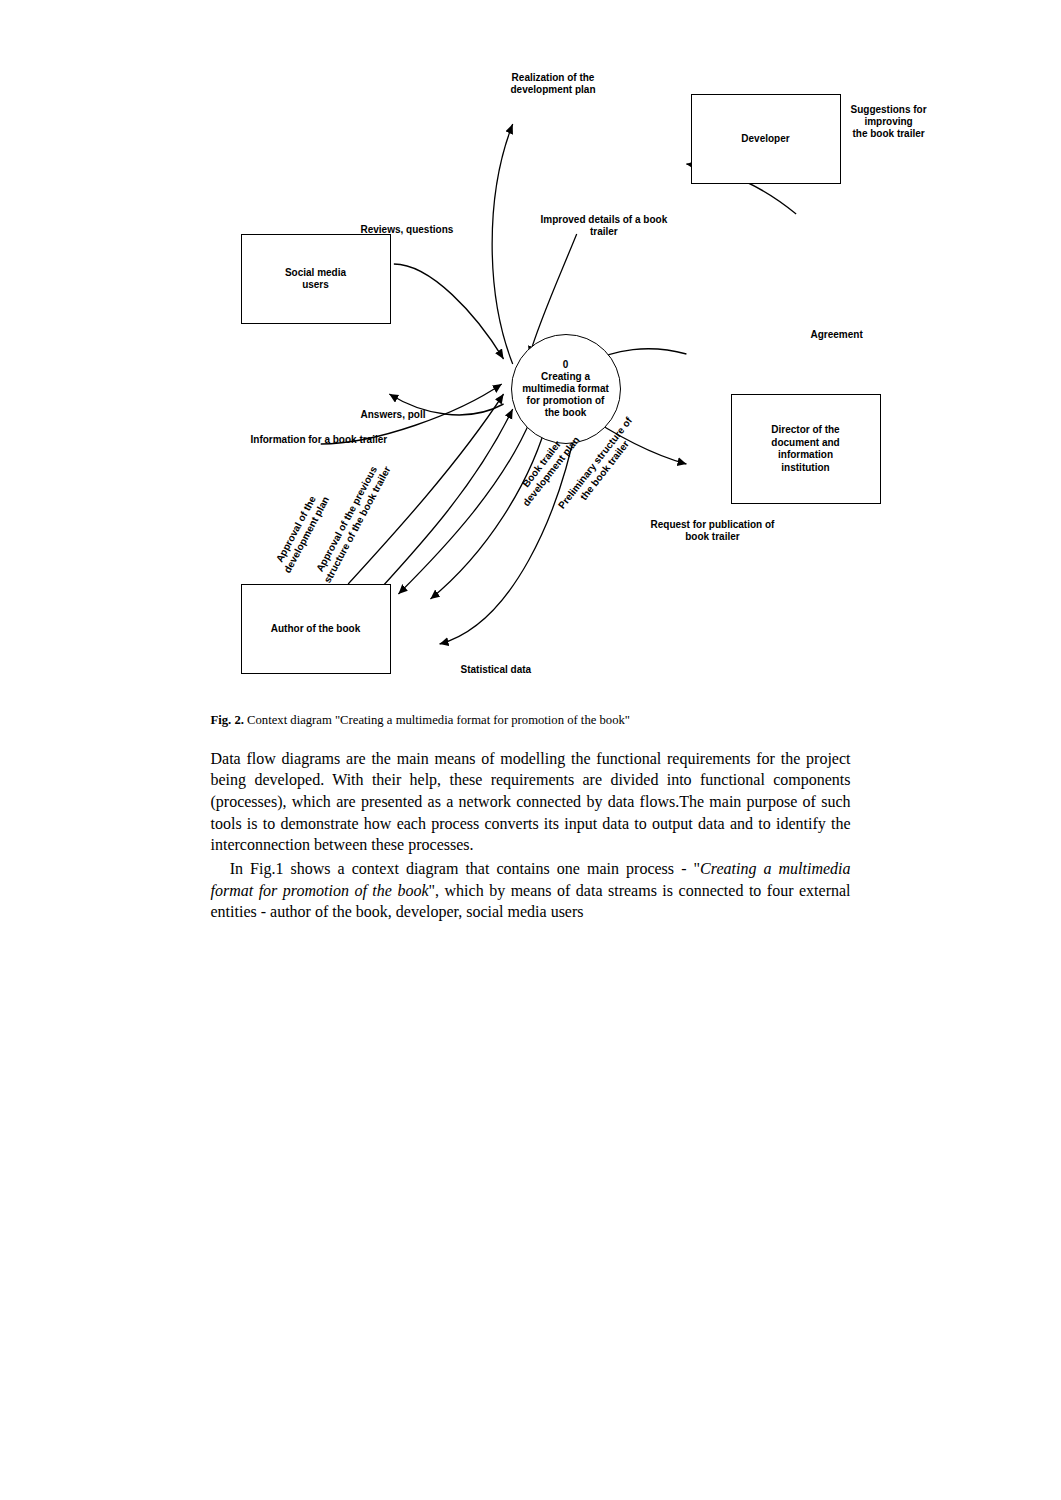Developer
Social media
users
Director of the
document and
information
institution
Author of the book
0
Creating a
multimedia format
for promotion of
the book
Realization of the
development plan
Suggestions for
improving
the book trailer
Improved details of a book
trailer
Reviews, questions
Answers, poll
Information for a book trailer
Agreement
Request for publication of
book trailer
Statistical data
Approval of the
development plan
Approval of the previous
structure of the book trailer
Book trailer
development plan
Preliminary structure of
the book trailer
Fig. 2. Context diagram "Creating a multimedia format for promotion of the book"
Data flow diagrams are the main means of modelling the functional requirements for the project being developed. With their help, these requirements are divided into functional components (processes), which are presented as a network connected by data flows.The main purpose of such tools is to demonstrate how each process converts its input data to output data and to identify the interconnection between these processes.
In Fig.1 shows a context diagram that contains one main process - "Creating a multimedia format for promotion of the book", which by means of data streams is connected to four external entities - author of the book, developer, social media users